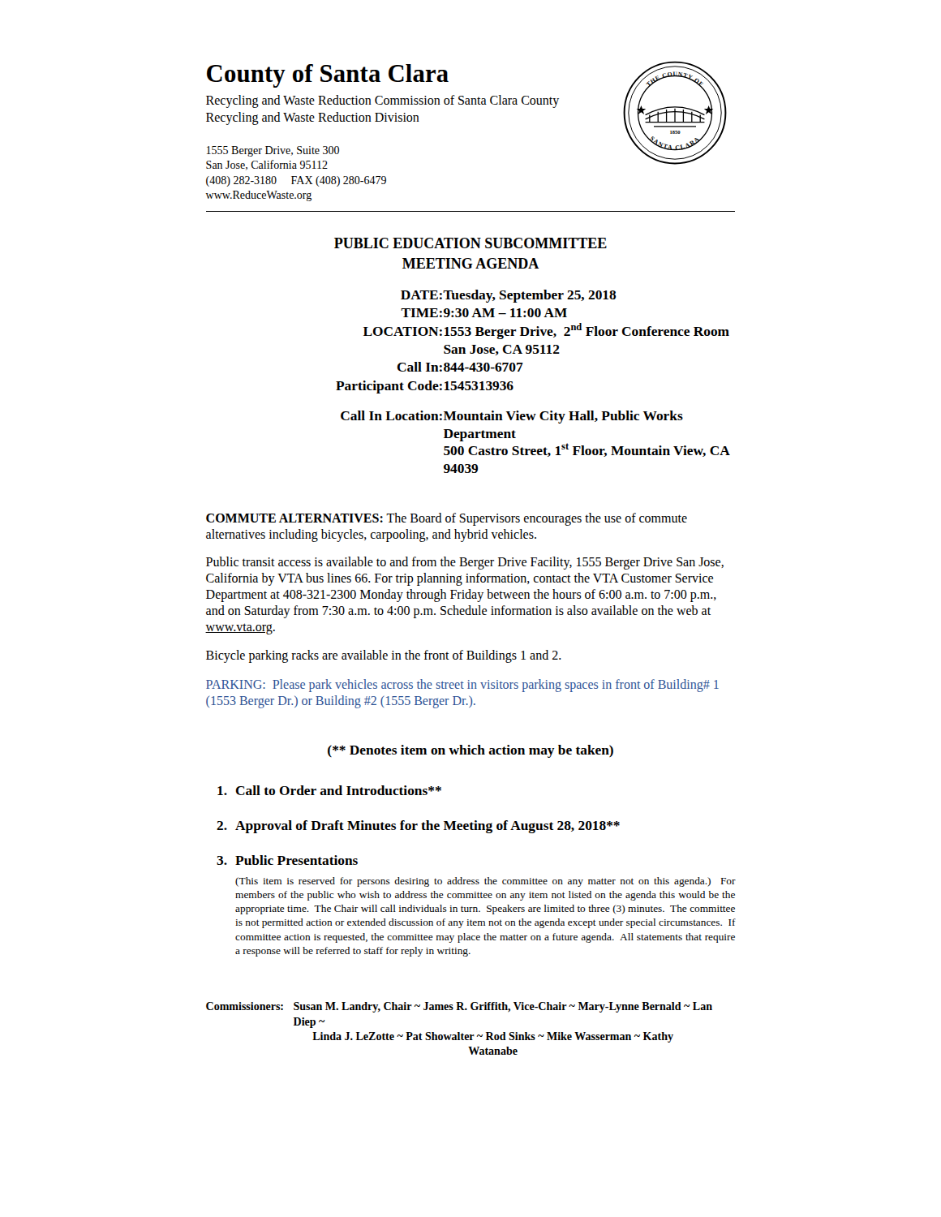THE COUNTY OF SANTA CLARA 1850
County of Santa Clara
Recycling and Waste Reduction Commission of Santa Clara County
Recycling and Waste Reduction Division
1555 Berger Drive, Suite 300
San Jose, California 95112
(408) 282-3180 FAX (408) 280-6479
www.ReduceWaste.org
PUBLIC EDUCATION SUBCOMMITTEE
MEETING AGENDA
| DATE: | Tuesday, September 25, 2018 |
| TIME: | 9:30 AM – 11:00 AM |
| LOCATION: | 1553 Berger Drive, 2 nd Floor Conference Room San Jose, CA 95112 |
| Call In: | 844-430-6707 |
| Participant Code: | 1545313936 |
| Call In Location: | Mountain View City Hall, Public Works Department 500 Castro Street, 1 st Floor, Mountain View, CA 94039 |
COMMUTE ALTERNATIVES: The Board of Supervisors encourages the use of commute alternatives including bicycles, carpooling, and hybrid vehicles.
Public transit access is available to and from the Berger Drive Facility, 1555 Berger Drive San Jose, California by VTA bus lines 66. For trip planning information, contact the VTA Customer Service Department at 408-321-2300 Monday through Friday between the hours of 6:00 a.m. to 7:00 p.m., and on Saturday from 7:30 a.m. to 4:00 p.m. Schedule information is also available on the web at www.vta.org.
Bicycle parking racks are available in the front of Buildings 1 and 2.
PARKING: Please park vehicles across the street in visitors parking spaces in front of Building# 1 (1553 Berger Dr.) or Building #2 (1555 Berger Dr.).
(** Denotes item on which action may be taken)
Call to Order and Introductions**
Approval of Draft Minutes for the Meeting of August 28, 2018**
Public Presentations
(This item is reserved for persons desiring to address the committee on any matter not on this agenda.) For members of the public who wish to address the committee on any item not listed on the agenda this would be the appropriate time. The Chair will call individuals in turn. Speakers are limited to three (3) minutes. The committee is not permitted action or extended discussion of any item not on the agenda except under special circumstances. If committee action is requested, the committee may place the matter on a future agenda. All statements that require a response will be referred to staff for reply in writing.
Commissioners:
Susan M. Landry, Chair ~ James R. Griffith, Vice-Chair ~ Mary-Lynne Bernald ~ Lan Diep ~ Linda J. LeZotte ~ Pat Showalter ~ Rod Sinks ~ Mike Wasserman ~ Kathy Watanabe